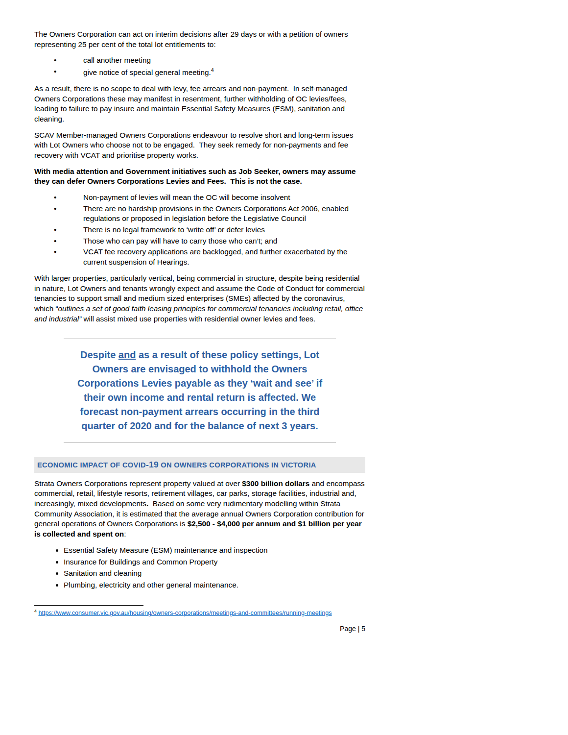The Owners Corporation can act on interim decisions after 29 days or with a petition of owners representing 25 per cent of the total lot entitlements to:
•call another meeting
•give notice of special general meeting.4
As a result, there is no scope to deal with levy, fee arrears and non-payment. In self-managed Owners Corporations these may manifest in resentment, further withholding of OC levies/fees, leading to failure to pay insure and maintain Essential Safety Measures (ESM), sanitation and cleaning.
SCAV Member-managed Owners Corporations endeavour to resolve short and long-term issues with Lot Owners who choose not to be engaged. They seek remedy for non-payments and fee recovery with VCAT and prioritise property works.
With media attention and Government initiatives such as Job Seeker, owners may assume they can defer Owners Corporations Levies and Fees. This is not the case.
•Non-payment of levies will mean the OC will become insolvent
•There are no hardship provisions in the Owners Corporations Act 2006, enabled regulations or proposed in legislation before the Legislative Council
•There is no legal framework to ‘write off’ or defer levies
•Those who can pay will have to carry those who can’t; and
•VCAT fee recovery applications are backlogged, and further exacerbated by the current suspension of Hearings.
With larger properties, particularly vertical, being commercial in structure, despite being residential in nature, Lot Owners and tenants wrongly expect and assume the Code of Conduct for commercial tenancies to support small and medium sized enterprises (SMEs) affected by the coronavirus, which “outlines a set of good faith leasing principles for commercial tenancies including retail, office and industrial” will assist mixed use properties with residential owner levies and fees.
Despite and as a result of these policy settings, Lot Owners are envisaged to withhold the Owners Corporations Levies payable as they ‘wait and see’ if their own income and rental return is affected. We forecast non-payment arrears occurring in the third quarter of 2020 and for the balance of next 3 years.
Economic Impact of COVID-19 on Owners Corporations in Victoria
Strata Owners Corporations represent property valued at over $300 billion dollars and encompass commercial, retail, lifestyle resorts, retirement villages, car parks, storage facilities, industrial and, increasingly, mixed developments. Based on some very rudimentary modelling within Strata Community Association, it is estimated that the average annual Owners Corporation contribution for general operations of Owners Corporations is $2,500 - $4,000 per annum and $1 billion per year is collected and spent on:
Essential Safety Measure (ESM) maintenance and inspection
Insurance for Buildings and Common Property
Sanitation and cleaning
Plumbing, electricity and other general maintenance.
4 https://www.consumer.vic.gov.au/housing/owners-corporations/meetings-and-committees/running-meetings
Page | 5